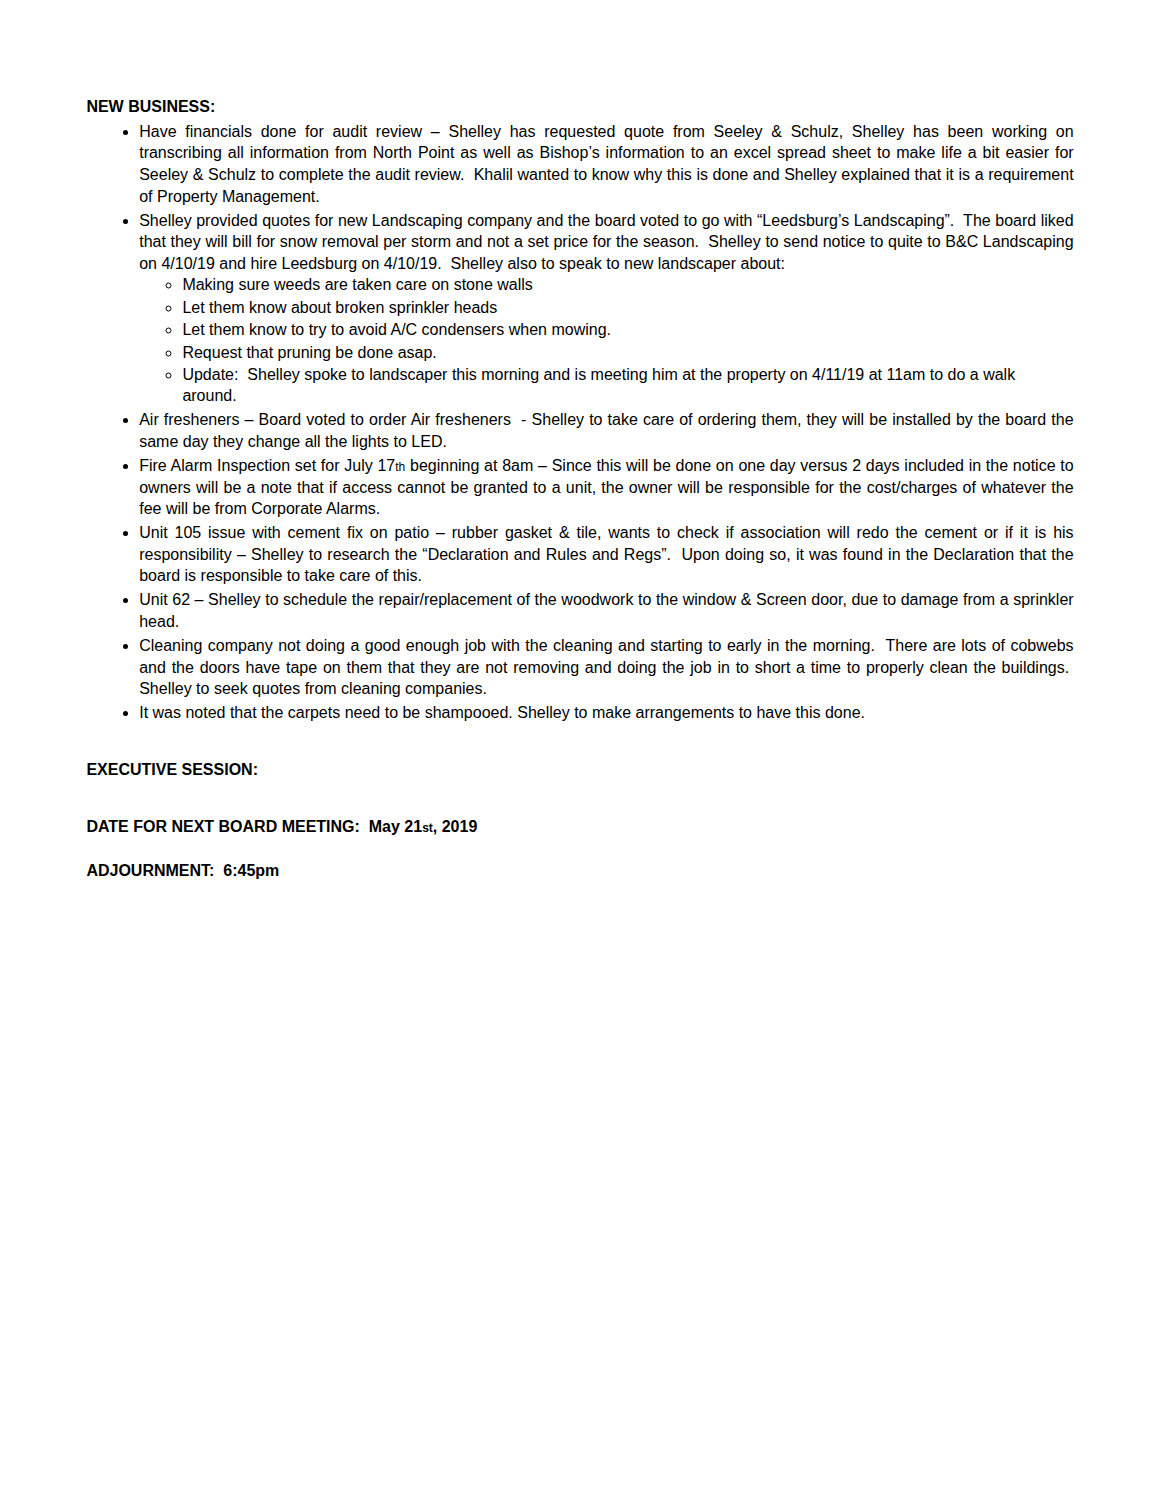NEW BUSINESS:
Have financials done for audit review – Shelley has requested quote from Seeley & Schulz, Shelley has been working on transcribing all information from North Point as well as Bishop’s information to an excel spread sheet to make life a bit easier for Seeley & Schulz to complete the audit review. Khalil wanted to know why this is done and Shelley explained that it is a requirement of Property Management.
Shelley provided quotes for new Landscaping company and the board voted to go with “Leedsburg’s Landscaping”. The board liked that they will bill for snow removal per storm and not a set price for the season. Shelley to send notice to quite to B&C Landscaping on 4/10/19 and hire Leedsburg on 4/10/19. Shelley also to speak to new landscaper about:
Making sure weeds are taken care on stone walls
Let them know about broken sprinkler heads
Let them know to try to avoid A/C condensers when mowing.
Request that pruning be done asap.
Update: Shelley spoke to landscaper this morning and is meeting him at the property on 4/11/19 at 11am to do a walk around.
Air fresheners – Board voted to order Air fresheners - Shelley to take care of ordering them, they will be installed by the board the same day they change all the lights to LED.
Fire Alarm Inspection set for July 17th beginning at 8am – Since this will be done on one day versus 2 days included in the notice to owners will be a note that if access cannot be granted to a unit, the owner will be responsible for the cost/charges of whatever the fee will be from Corporate Alarms.
Unit 105 issue with cement fix on patio – rubber gasket & tile, wants to check if association will redo the cement or if it is his responsibility – Shelley to research the “Declaration and Rules and Regs”. Upon doing so, it was found in the Declaration that the board is responsible to take care of this.
Unit 62 – Shelley to schedule the repair/replacement of the woodwork to the window & Screen door, due to damage from a sprinkler head.
Cleaning company not doing a good enough job with the cleaning and starting to early in the morning. There are lots of cobwebs and the doors have tape on them that they are not removing and doing the job in to short a time to properly clean the buildings. Shelley to seek quotes from cleaning companies.
It was noted that the carpets need to be shampooed. Shelley to make arrangements to have this done.
EXECUTIVE SESSION:
DATE FOR NEXT BOARD MEETING: May 21st, 2019
ADJOURNMENT: 6:45pm